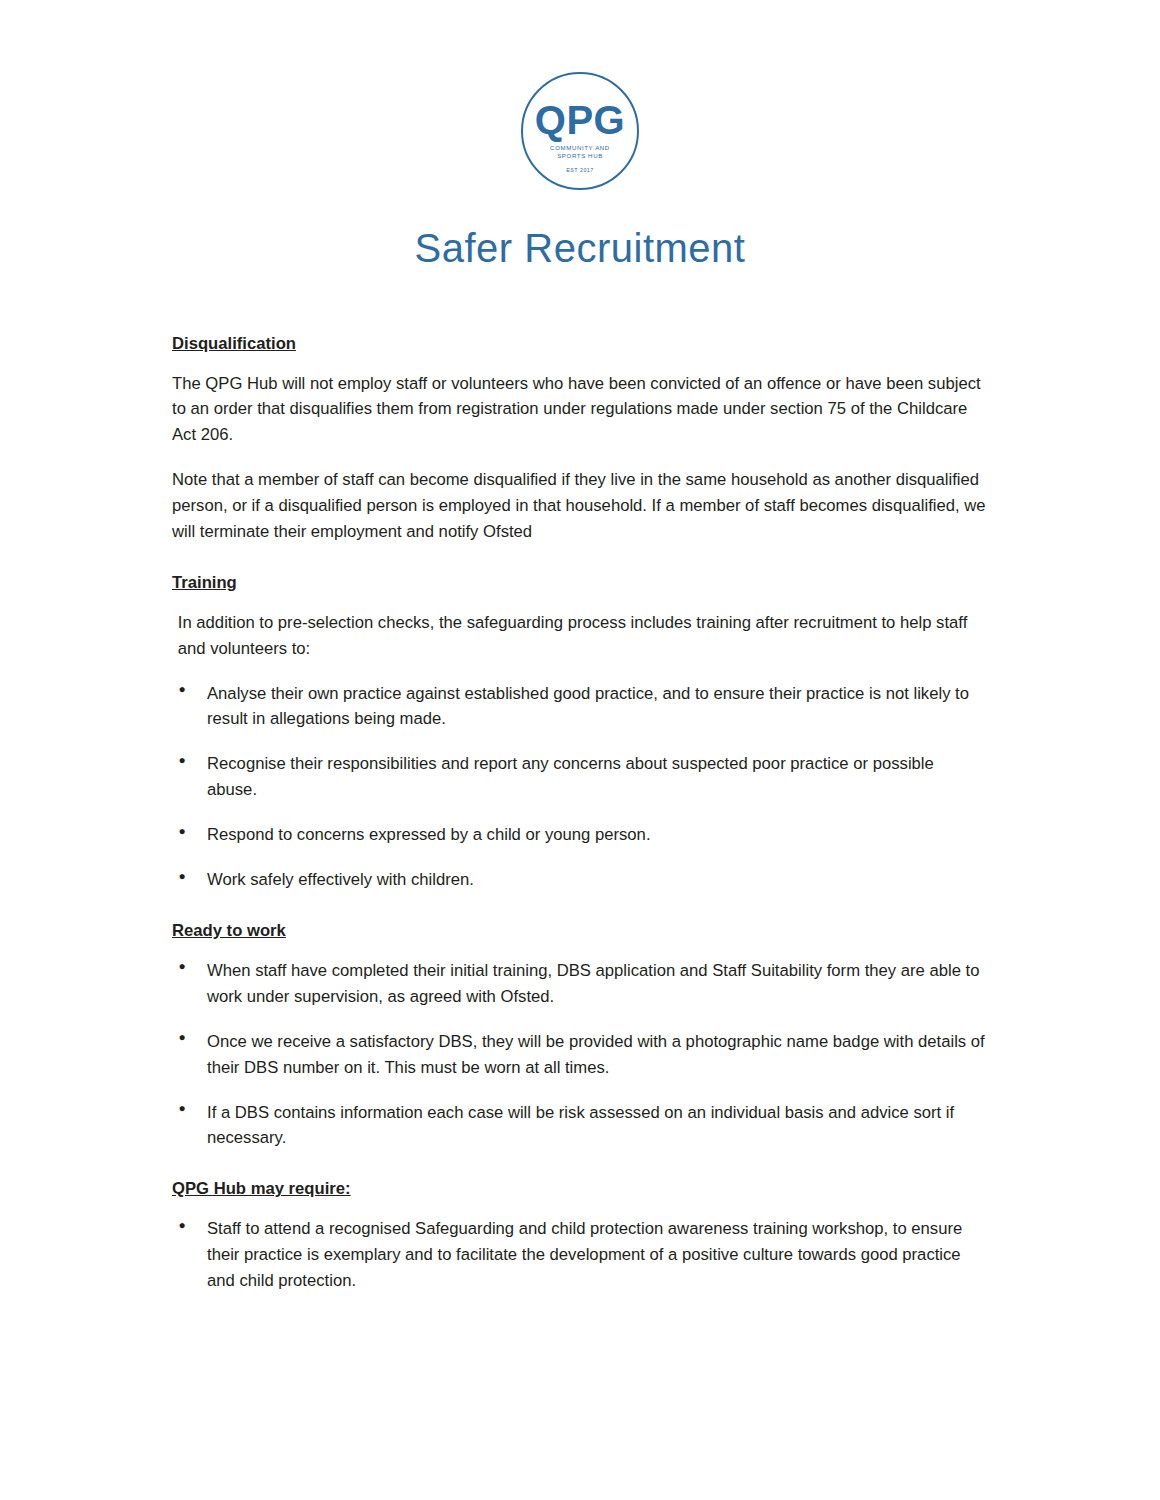QPG
COMMUNITY AND
SPORTS HUB
EST 2017
Safer Recruitment
Disqualification
The QPG Hub will not employ staff or volunteers who have been convicted of an offence or have been subject to an order that disqualifies them from registration under regulations made under section 75 of the Childcare Act 206.
Note that a member of staff can become disqualified if they live in the same household as another disqualified person, or if a disqualified person is employed in that household. If a member of staff becomes disqualified, we will terminate their employment and notify Ofsted
Training
In addition to pre-selection checks, the safeguarding process includes training after recruitment to help staff and volunteers to:
Analyse their own practice against established good practice, and to ensure their practice is not likely to result in allegations being made.
Recognise their responsibilities and report any concerns about suspected poor practice or possible abuse.
Respond to concerns expressed by a child or young person.
Work safely effectively with children.
Ready to work
When staff have completed their initial training, DBS application and Staff Suitability form they are able to work under supervision, as agreed with Ofsted.
Once we receive a satisfactory DBS, they will be provided with a photographic name badge with details of their DBS number on it. This must be worn at all times.
If a DBS contains information each case will be risk assessed on an individual basis and advice sort if necessary.
QPG Hub may require:
Staff to attend a recognised Safeguarding and child protection awareness training workshop, to ensure their practice is exemplary and to facilitate the development of a positive culture towards good practice and child protection.